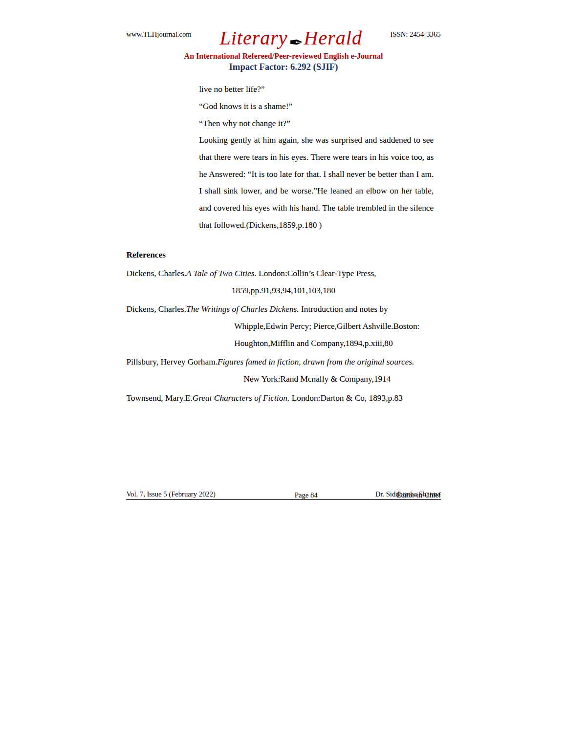www.TLHjournal.com
Literary✒Herald
ISSN: 2454-3365
An International Refereed/Peer-reviewed English e-Journal
Impact Factor: 6.292 (SJIF)
live no better life?”
“God knows it is a shame!”
“Then why not change it?”
Looking gently at him again, she was surprised and saddened to see that there were tears in his eyes. There were tears in his voice too, as he Answered: “It is too late for that. I shall never be better than I am. I shall sink lower, and be worse.”He leaned an elbow on her table, and covered his eyes with his hand. The table trembled in the silence that followed.(Dickens,1859,p.180 )
References
Dickens, Charles.A Tale of Two Cities. London:Collin’s Clear-Type Press, 1859,pp.91,93,94,101,103,180
Dickens, Charles.The Writings of Charles Dickens. Introduction and notes by Whipple,Edwin Percy; Pierce,Gilbert Ashville.Boston: Houghton,Mifflin and Company,1894,p.xiii,80
Pillsbury, Hervey Gorham.Figures famed in fiction, drawn from the original sources. New York:Rand Mcnally & Company,1914
Townsend, Mary.E.Great Characters of Fiction. London:Darton & Co, 1893,p.83
Vol. 7, Issue 5 (February 2022)
Dr. Siddhartha Sharma
Vol. 7, Issue 5 (February 2022)
Page 84
Editor-in-Chief